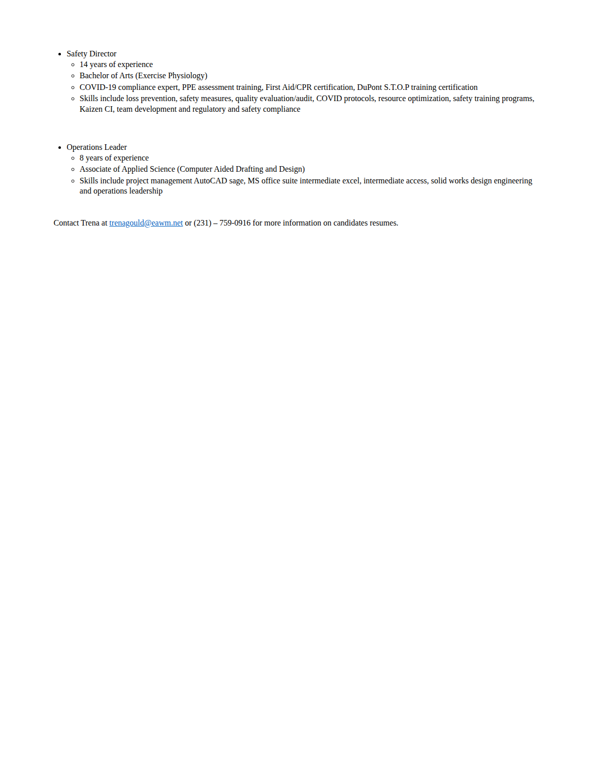Safety Director
14 years of experience
Bachelor of Arts (Exercise Physiology)
COVID-19 compliance expert, PPE assessment training, First Aid/CPR certification, DuPont S.T.O.P training certification
Skills include loss prevention, safety measures, quality evaluation/audit, COVID protocols, resource optimization, safety training programs, Kaizen CI, team development and regulatory and safety compliance
Operations Leader
8 years of experience
Associate of Applied Science (Computer Aided Drafting and Design)
Skills include project management AutoCAD sage, MS office suite intermediate excel, intermediate access, solid works design engineering and operations leadership
Contact Trena at trenagould@eawm.net or (231) – 759-0916 for more information on candidates resumes.